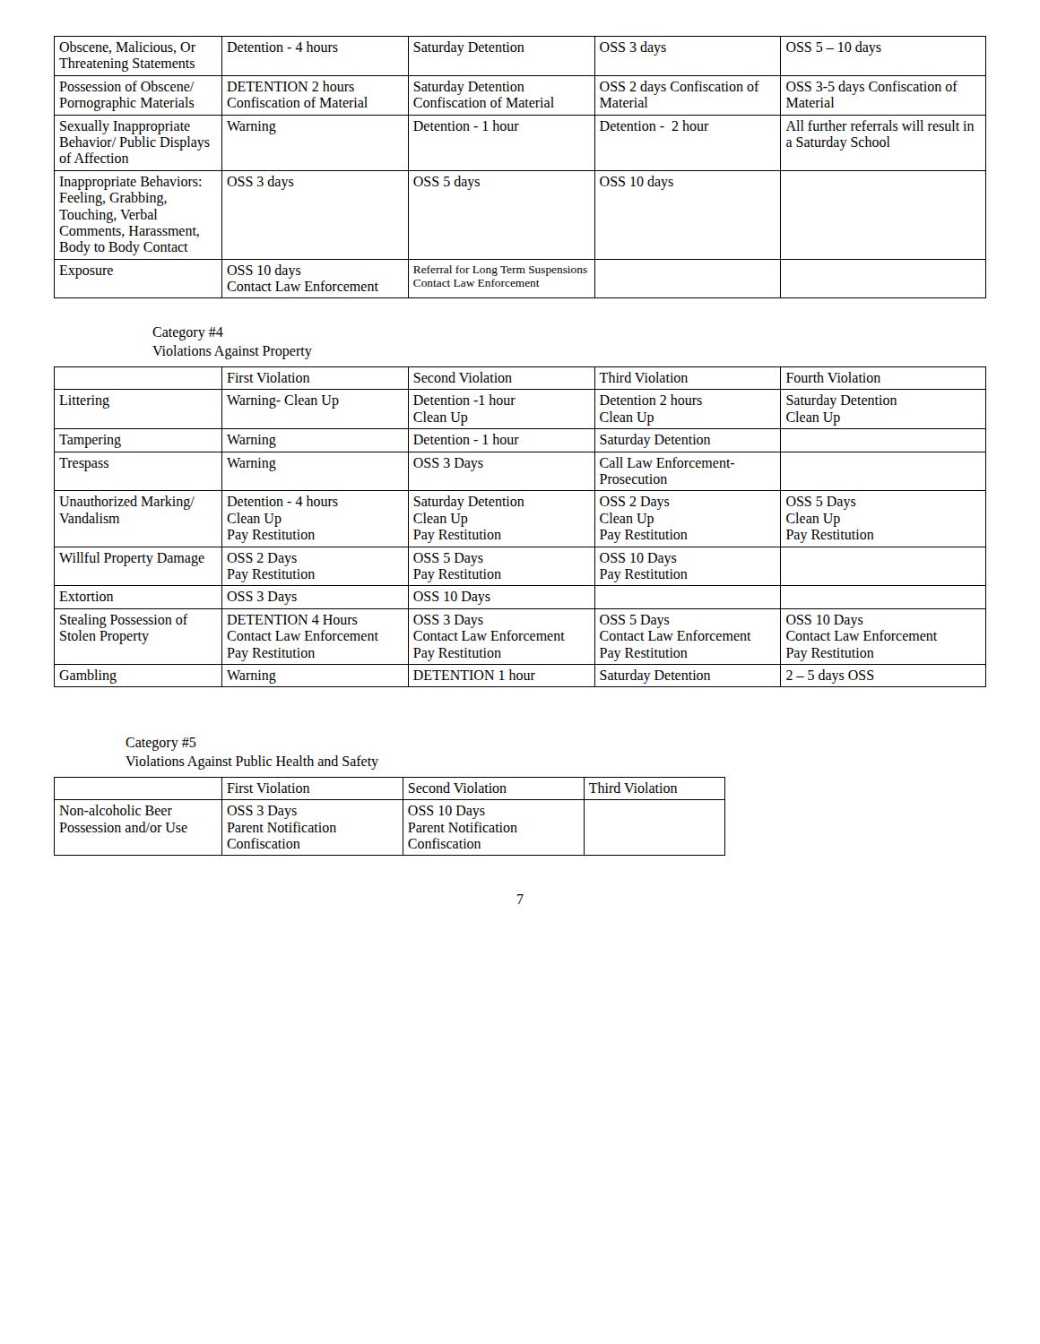| Obscene, Malicious, Or Threatening Statements | Detention - 4 hours | Saturday Detention | OSS 3 days | OSS 5 – 10 days |
| Possession of Obscene/ Pornographic Materials | DETENTION 2 hours Confiscation of Material | Saturday Detention Confiscation of Material | OSS 2 days Confiscation of Material | OSS 3-5 days Confiscation of Material |
| Sexually Inappropriate Behavior/ Public Displays of Affection | Warning | Detention - 1 hour | Detention - 2 hour | All further referrals will result in a Saturday School |
| Inappropriate Behaviors: Feeling, Grabbing, Touching, Verbal Comments, Harassment, Body to Body Contact | OSS 3 days | OSS 5 days | OSS 10 days | |
| Exposure | OSS 10 days Contact Law Enforcement | Referral for Long Term Suspensions Contact Law Enforcement | | |
Category #4
Violations Against Property
| | First Violation | Second Violation | Third Violation | Fourth Violation |
| Littering | Warning- Clean Up | Detention -1 hour Clean Up | Detention 2 hours Clean Up | Saturday Detention Clean Up |
| Tampering | Warning | Detention - 1 hour | Saturday Detention | |
| Trespass | Warning | OSS 3 Days | Call Law Enforcement-Prosecution | |
| Unauthorized Marking/ Vandalism | Detention - 4 hours Clean Up Pay Restitution | Saturday Detention Clean Up Pay Restitution | OSS 2 Days Clean Up Pay Restitution | OSS 5 Days Clean Up Pay Restitution |
| Willful Property Damage | OSS 2 Days Pay Restitution | OSS 5 Days Pay Restitution | OSS 10 Days Pay Restitution | |
| Extortion | OSS 3 Days | OSS 10 Days | | |
| Stealing Possession of Stolen Property | DETENTION 4 Hours Contact Law Enforcement Pay Restitution | OSS 3 Days Contact Law Enforcement Pay Restitution | OSS 5 Days Contact Law Enforcement Pay Restitution | OSS 10 Days Contact Law Enforcement Pay Restitution |
| Gambling | Warning | DETENTION 1 hour | Saturday Detention | 2 – 5 days OSS |
Category #5
Violations Against Public Health and Safety
| | First Violation | Second Violation | Third Violation |
| Non-alcoholic Beer Possession and/or Use | OSS 3 Days Parent Notification Confiscation | OSS 10 Days Parent Notification Confiscation | |
7